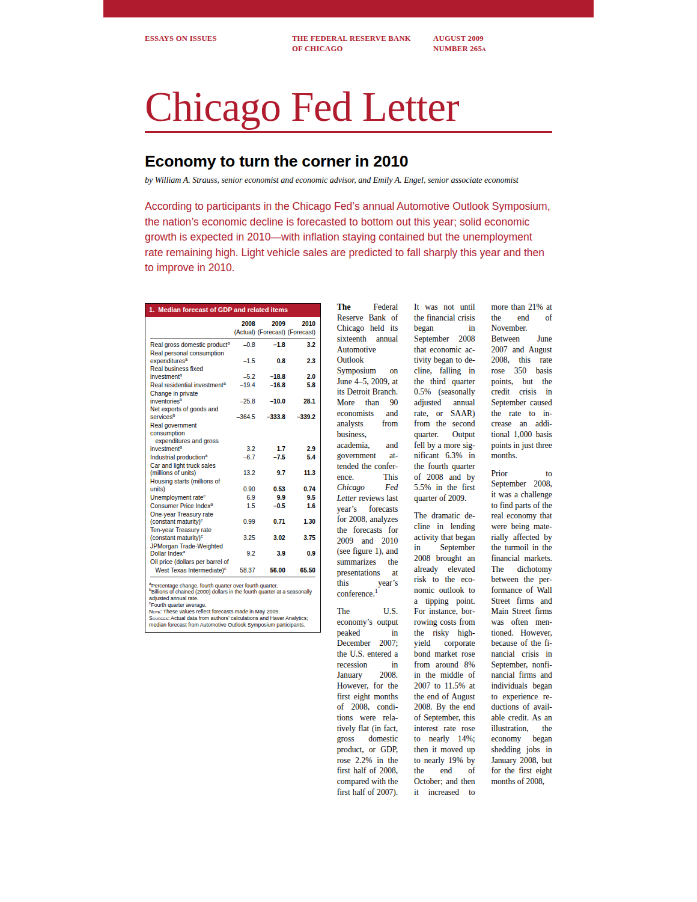ESSAYS ON ISSUES
THE FEDERAL RESERVE BANK OF CHICAGO
AUGUST 2009 NUMBER 265a
Chicago Fed Letter
Economy to turn the corner in 2010
by William A. Strauss, senior economist and economic advisor, and Emily A. Engel, senior associate economist
According to participants in the Chicago Fed’s annual Automotive Outlook Symposium, the nation’s economic decline is forecasted to bottom out this year; solid economic growth is expected in 2010—with inflation staying contained but the unemployment rate remaining high. Light vehicle sales are predicted to fall sharply this year and then to improve in 2010.
1. Median forecast of GDP and related items
| | 2008 | 2009 | 2010 |
| --- | --- | --- | --- |
| | (Actual) | (Forecast) | (Forecast) |
| Real gross domestic product a | –0.8 | –1.8 | 3.2 |
| Real personal consumption expenditures a | –1.5 | 0.8 | 2.3 |
| Real business fixed investment a | –5.2 | –18.8 | 2.0 |
| Real residential investment a | –19.4 | –16.8 | 5.8 |
| Change in private inventories b | –25.8 | –10.0 | 28.1 |
| Net exports of goods and services b | –364.5 | –333.8 | –339.2 |
| Real government consumption | | | |
| expenditures and gross investment a | 3.2 | 1.7 | 2.9 |
| Industrial production a | –6.7 | –7.5 | 5.4 |
| Car and light truck sales (millions of units) | 13.2 | 9.7 | 11.3 |
| Housing starts (millions of units) | 0.90 | 0.53 | 0.74 |
| Unemployment rate c | 6.9 | 9.9 | 9.5 |
| Consumer Price Index a | 1.5 | –0.5 | 1.6 |
| One-year Treasury rate (constant maturity) c | 0.99 | 0.71 | 1.30 |
| Ten-year Treasury rate (constant maturity) c | 3.25 | 3.02 | 3.75 |
| JPMorgan Trade-Weighted Dollar Index a | 9.2 | 3.9 | 0.9 |
| Oil price (dollars per barrel of | | | |
| West Texas Intermediate) c | 58.37 | 56.00 | 65.50 |
a Percentage change, fourth quarter over fourth quarter.
b Billions of chained (2000) dollars in the fourth quarter at a seasonally adjusted annual rate.
c Fourth quarter average.
Note: These values reflect forecasts made in May 2009.
Sources: Actual data from authors’ calculations and Haver Analytics; median forecast from Automotive Outlook Symposium participants.
The Federal Reserve Bank of Chicago held its sixteenth annual Automotive Outlook Symposium on June 4–5, 2009, at its Detroit Branch. More than 90 economists and analysts from business, academia, and government attended the conference. This Chicago Fed Letter reviews last year’s forecasts for 2008, analyzes the forecasts for 2009 and 2010 (see figure 1), and summarizes the presentations at this year’s conference.1
The U.S. economy’s output peaked in December 2007; the U.S. entered a recession in January 2008. However, for the first eight months of 2008, conditions were relatively flat (in fact, gross domestic product, or GDP, rose 2.2% in the first half of 2008, compared with the first half of 2007). It was not until the financial crisis began in September 2008 that economic activity began to decline, falling in the third quarter 0.5% (seasonally adjusted annual rate, or SAAR) from the second quarter. Output fell by a more significant 6.3% in the fourth quarter of 2008 and by 5.5% in the first quarter of 2009.
The dramatic decline in lending activity that began in September 2008 brought an already elevated risk to the economic outlook to a tipping point. For instance, borrowing costs from the risky high-yield corporate bond market rose from around 8% in the middle of 2007 to 11.5% at the end of August 2008. By the end of September, this interest rate rose to nearly 14%; then it moved up to nearly 19% by the end of October; and then it increased to more than 21% at the end of November. Between June 2007 and August 2008, this rate rose 350 basis points, but the credit crisis in September caused the rate to increase an additional 1,000 basis points in just three months.
Prior to September 2008, it was a challenge to find parts of the real economy that were being materially affected by the turmoil in the financial markets. The dichotomy between the performance of Wall Street firms and Main Street firms was often mentioned. However, because of the financial crisis in September, nonfinancial firms and individuals began to experience reductions of available credit. As an illustration, the economy began shedding jobs in January 2008, but for the first eight months of 2008,